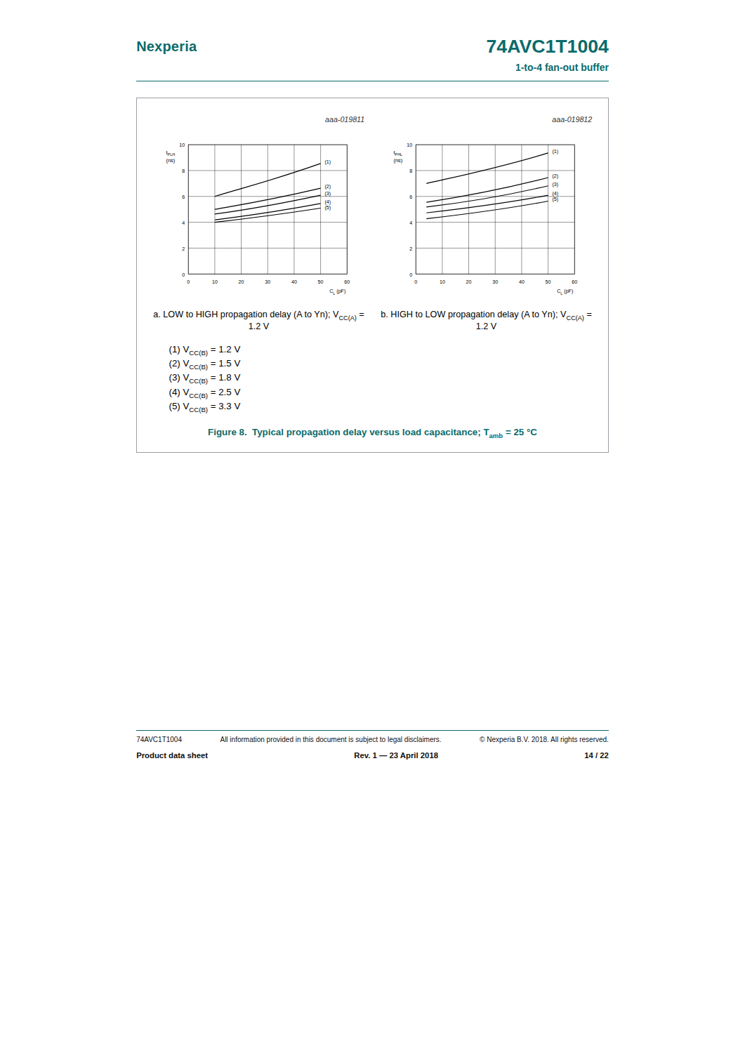Nexperia
74AVC1T1004
1-to-4 fan-out buffer
aaa-019811
10 8 6 4 2 0 0 10 20 30 40 50 60 tPLH (ns) CL (pF) (1) (2) (3) (4) (5)
aaa-019812
10 8 6 4 2 0 0 10 20 30 40 50 60 tPHL (ns) CL (pF) (1) (2) (3) (4) (5)
a. LOW to HIGH propagation delay (A to Yn); VCC(A) = 1.2 V
b. HIGH to LOW propagation delay (A to Yn); VCC(A) = 1.2 V
(1) VCC(B) = 1.2 V
(2) VCC(B) = 1.5 V
(3) VCC(B) = 1.8 V
(4) VCC(B) = 2.5 V
(5) VCC(B) = 3.3 V
Figure 8. Typical propagation delay versus load capacitance; Tamb = 25 °C
74AVC1T1004
All information provided in this document is subject to legal disclaimers.
© Nexperia B.V. 2018. All rights reserved.
Product data sheet
Rev. 1 — 23 April 2018
14 / 22